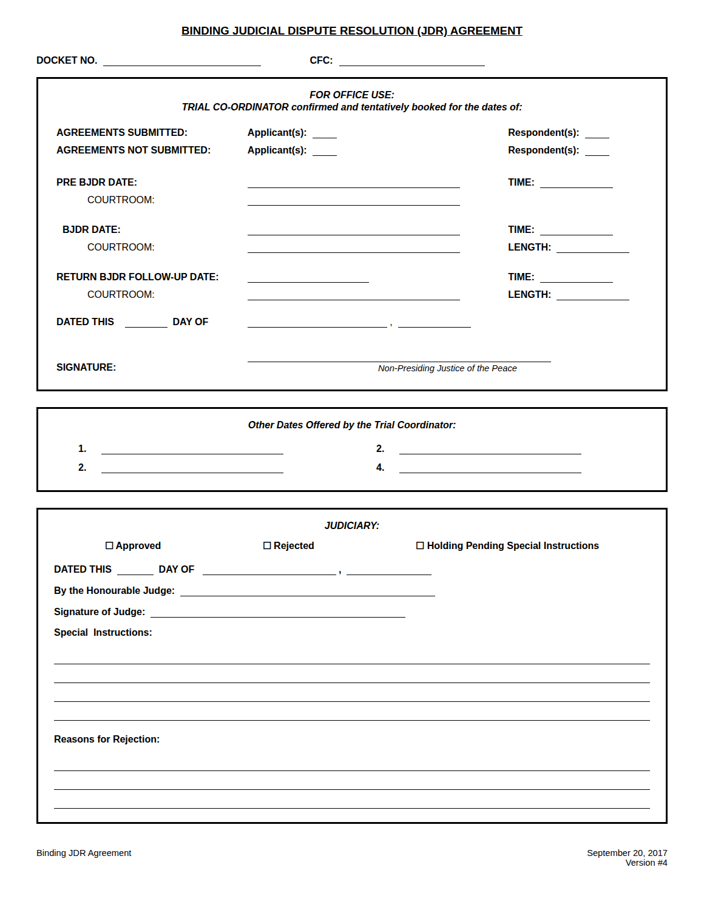BINDING JUDICIAL DISPUTE RESOLUTION (JDR) AGREEMENT
DOCKET NO. CFC:
FOR OFFICE USE:
TRIAL CO-ORDINATOR confirmed and tentatively booked for the dates of:
| AGREEMENTS SUBMITTED: | Applicant(s): | Respondent(s): |
| AGREEMENTS NOT SUBMITTED: | Applicant(s): | Respondent(s): |
| PRE BJDR DATE: | | TIME: |
| COURTROOM: | | |
| BJDR DATE: | | TIME: |
| COURTROOM: | | LENGTH: |
| RETURN BJDR FOLLOW-UP DATE: | | TIME: |
| COURTROOM: | | LENGTH: |
| DATED THIS DAY OF | , | |
| SIGNATURE: | Non-Presiding Justice of the Peace |
Other Dates Offered by the Trial Coordinator:
| 1. | | 2. | |
| 2. | | 4. | |
JUDICIARY:
☐ Approved ☐ Rejected ☐ Holding Pending Special Instructions
DATED THIS DAY OF ,
By the Honourable Judge:
Signature of Judge:
Special Instructions:
Reasons for Rejection:
Binding JDR Agreement
September 20, 2017
Version #4